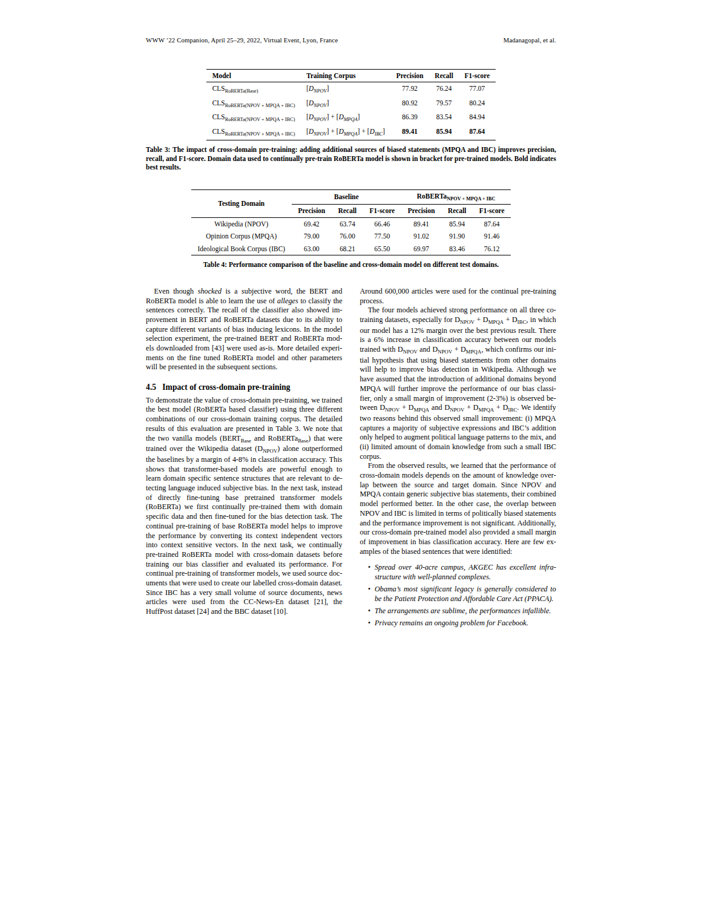WWW ’22 Companion, April 25–29, 2022, Virtual Event, Lyon, France
Madanagopal, et al.
| Model | Training Corpus | Precision | Recall | F1-score |
| --- | --- | --- | --- | --- |
| CLS RoBERTa(Base) | [ D NPOV ] | 77.92 | 76.24 | 77.07 |
| CLS RoBERTa(NPOV + MPQA + IBC) | [ D NPOV ] | 80.92 | 79.57 | 80.24 |
| CLS RoBERTa(NPOV + MPQA + IBC) | [ D NPOV ] + [ D MPQA ] | 86.39 | 83.54 | 84.94 |
| CLS RoBERTa(NPOV + MPQA + IBC) | [ D NPOV ] + [ D MPQA ] + [ D IBC ] | 89.41 | 85.94 | 87.64 |
Table 3: The impact of cross-domain pre-training: adding additional sources of biased statements (MPQA and IBC) improves precision, recall, and F1-score. Domain data used to continually pre-train RoBERTa model is shown in bracket for pre-trained models. Bold indicates best results.
| Testing Domain | Baseline | RoBERTa NPOV + MPQA + IBC |
| --- | --- | --- |
| Precision | Recall | F1-score | Precision | Recall | F1-score |
| Wikipedia (NPOV) | 69.42 | 63.74 | 66.46 | 89.41 | 85.94 | 87.64 |
| Opinion Corpus (MPQA) | 79.00 | 76.00 | 77.50 | 91.02 | 91.90 | 91.46 |
| Ideological Book Corpus (IBC) | 63.00 | 68.21 | 65.50 | 69.97 | 83.46 | 76.12 |
Table 4: Performance comparison of the baseline and cross-domain model on different test domains.
Even though shocked is a subjective word, the BERT and RoBERTa model is able to learn the use of alleges to classify the sentences correctly. The recall of the classifier also showed improvement in BERT and RoBERTa datasets due to its ability to capture different variants of bias inducing lexicons. In the model selection experiment, the pre-trained BERT and RoBERTa models downloaded from [43] were used as-is. More detailed experiments on the fine tuned RoBERTa model and other parameters will be presented in the subsequent sections.
4.5 Impact of cross-domain pre-training
To demonstrate the value of cross-domain pre-training, we trained the best model (RoBERTa based classifier) using three different combinations of our cross-domain training corpus. The detailed results of this evaluation are presented in Table 3. We note that the two vanilla models (BERTBase and RoBERTaBase) that were trained over the Wikipedia dataset (DNPOV) alone outperformed the baselines by a margin of 4-8% in classification accuracy. This shows that transformer-based models are powerful enough to learn domain specific sentence structures that are relevant to detecting language induced subjective bias. In the next task, instead of directly fine-tuning base pretrained transformer models (RoBERTa) we first continually pre-trained them with domain specific data and then fine-tuned for the bias detection task. The continual pre-training of base RoBERTa model helps to improve the performance by converting its context independent vectors into context sensitive vectors. In the next task, we continually pre-trained RoBERTa model with cross-domain datasets before training our bias classifier and evaluated its performance. For continual pre-training of transformer models, we used source documents that were used to create our labelled cross-domain dataset. Since IBC has a very small volume of source documents, news articles were used from the CC-News-En dataset [21], the HuffPost dataset [24] and the BBC dataset [10].
Around 600,000 articles were used for the continual pre-training process.
The four models achieved strong performance on all three co-training datasets, especially for DNPOV + DMPQA + DIBC, in which our model has a 12% margin over the best previous result. There is a 6% increase in classification accuracy between our models trained with DNPOV and DNPOV + DMPQA, which confirms our initial hypothesis that using biased statements from other domains will help to improve bias detection in Wikipedia. Although we have assumed that the introduction of additional domains beyond MPQA will further improve the performance of our bias classifier, only a small margin of improvement (2-3%) is observed between DNPOV + DMPQA and DNPOV + DMPQA + DIBC. We identify two reasons behind this observed small improvement: (i) MPQA captures a majority of subjective expressions and IBC’s addition only helped to augment political language patterns to the mix, and (ii) limited amount of domain knowledge from such a small IBC corpus.
From the observed results, we learned that the performance of cross-domain models depends on the amount of knowledge overlap between the source and target domain. Since NPOV and MPQA contain generic subjective bias statements, their combined model performed better. In the other case, the overlap between NPOV and IBC is limited in terms of politically biased statements and the performance improvement is not significant. Additionally, our cross-domain pre-trained model also provided a small margin of improvement in bias classification accuracy. Here are few examples of the biased sentences that were identified:
Spread over 40-acre campus, AKGEC has excellent infrastructure with well-planned complexes.
Obama’s most significant legacy is generally considered to be the Patient Protection and Affordable Care Act (PPACA).
The arrangements are sublime, the performances infallible.
Privacy remains an ongoing problem for Facebook.